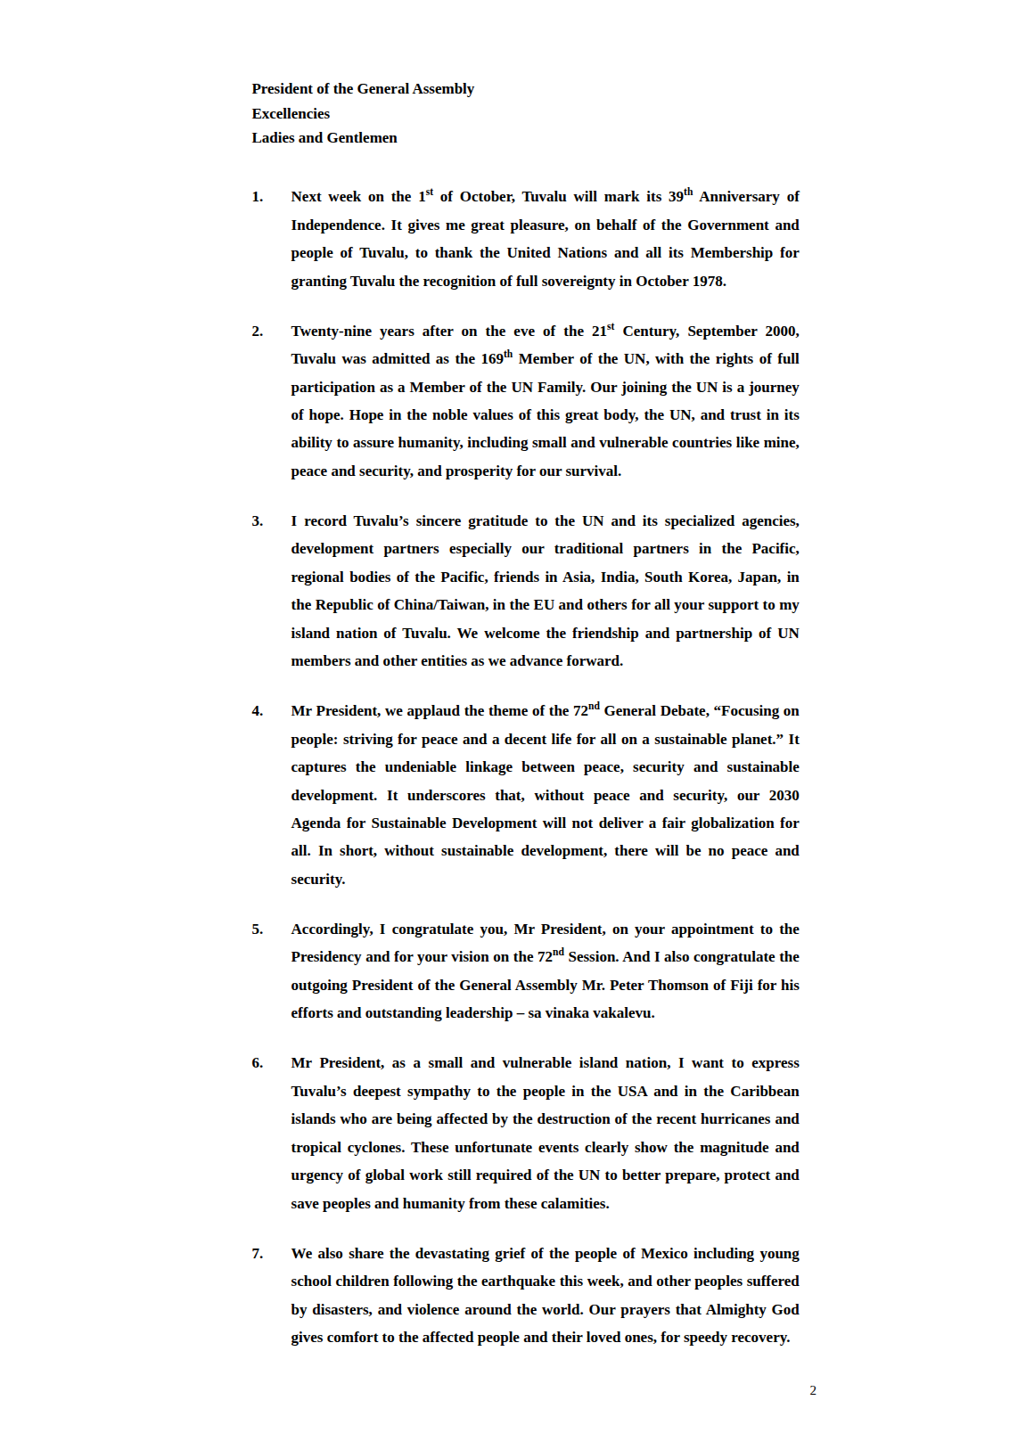President of the General Assembly
Excellencies
Ladies and Gentlemen
1. Next week on the 1st of October, Tuvalu will mark its 39th Anniversary of Independence. It gives me great pleasure, on behalf of the Government and people of Tuvalu, to thank the United Nations and all its Membership for granting Tuvalu the recognition of full sovereignty in October 1978.
2. Twenty-nine years after on the eve of the 21st Century, September 2000, Tuvalu was admitted as the 169th Member of the UN, with the rights of full participation as a Member of the UN Family. Our joining the UN is a journey of hope. Hope in the noble values of this great body, the UN, and trust in its ability to assure humanity, including small and vulnerable countries like mine, peace and security, and prosperity for our survival.
3. I record Tuvalu’s sincere gratitude to the UN and its specialized agencies, development partners especially our traditional partners in the Pacific, regional bodies of the Pacific, friends in Asia, India, South Korea, Japan, in the Republic of China/Taiwan, in the EU and others for all your support to my island nation of Tuvalu. We welcome the friendship and partnership of UN members and other entities as we advance forward.
4. Mr President, we applaud the theme of the 72nd General Debate, “Focusing on people: striving for peace and a decent life for all on a sustainable planet.” It captures the undeniable linkage between peace, security and sustainable development. It underscores that, without peace and security, our 2030 Agenda for Sustainable Development will not deliver a fair globalization for all. In short, without sustainable development, there will be no peace and security.
5. Accordingly, I congratulate you, Mr President, on your appointment to the Presidency and for your vision on the 72nd Session. And I also congratulate the outgoing President of the General Assembly Mr. Peter Thomson of Fiji for his efforts and outstanding leadership – sa vinaka vakalevu.
6. Mr President, as a small and vulnerable island nation, I want to express Tuvalu’s deepest sympathy to the people in the USA and in the Caribbean islands who are being affected by the destruction of the recent hurricanes and tropical cyclones. These unfortunate events clearly show the magnitude and urgency of global work still required of the UN to better prepare, protect and save peoples and humanity from these calamities.
7. We also share the devastating grief of the people of Mexico including young school children following the earthquake this week, and other peoples suffered by disasters, and violence around the world. Our prayers that Almighty God gives comfort to the affected people and their loved ones, for speedy recovery.
2